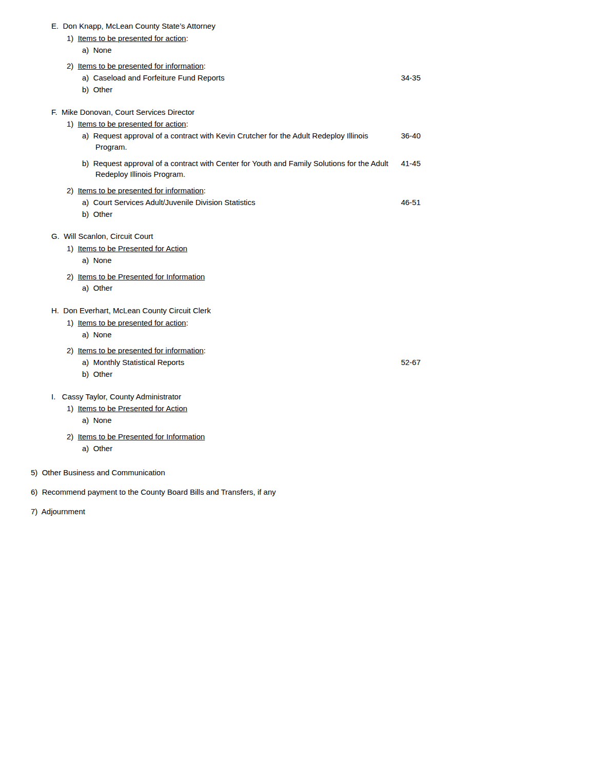E. Don Knapp, McLean County State’s Attorney
1) Items to be presented for action:
a) None
2) Items to be presented for information:
a) Caseload and Forfeiture Fund Reports 34-35
b) Other
F. Mike Donovan, Court Services Director
1) Items to be presented for action:
a) Request approval of a contract with Kevin Crutcher for the Adult Redeploy Illinois Program. 36-40
b) Request approval of a contract with Center for Youth and Family Solutions for the Adult Redeploy Illinois Program. 41-45
2) Items to be presented for information:
a) Court Services Adult/Juvenile Division Statistics 46-51
b) Other
G. Will Scanlon, Circuit Court
1) Items to be Presented for Action
a) None
2) Items to be Presented for Information
a) Other
H. Don Everhart, McLean County Circuit Clerk
1) Items to be presented for action:
a) None
2) Items to be presented for information:
a) Monthly Statistical Reports 52-67
b) Other
I. Cassy Taylor, County Administrator
1) Items to be Presented for Action
a) None
2) Items to be Presented for Information
a) Other
5) Other Business and Communication
6) Recommend payment to the County Board Bills and Transfers, if any
7) Adjournment